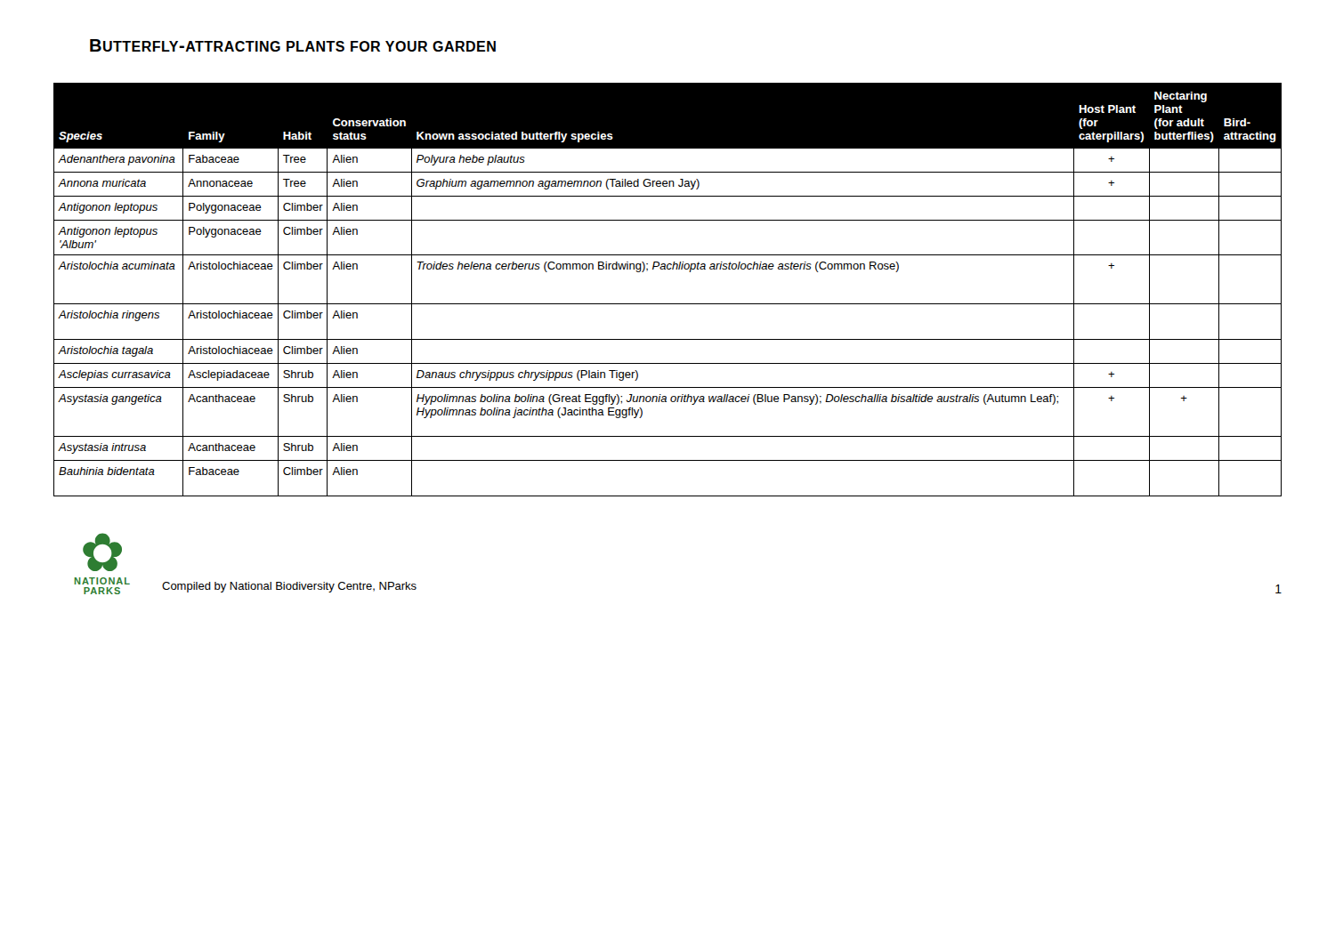BUTTERFLY-ATTRACTING PLANTS FOR YOUR GARDEN
| Species | Family | Habit | Conservation status | Known associated butterfly species | Host Plant (for caterpillars) | Nectaring Plant (for adult butterflies) | Bird- attracting |
| --- | --- | --- | --- | --- | --- | --- | --- |
| Adenanthera pavonina | Fabaceae | Tree | Alien | Polyura hebe plautus | + | | |
| Annona muricata | Annonaceae | Tree | Alien | Graphium agamemnon agamemnon (Tailed Green Jay) | + | | |
| Antigonon leptopus | Polygonaceae | Climber | Alien | | | | |
| Antigonon leptopus 'Album' | Polygonaceae | Climber | Alien | | | | |
| Aristolochia acuminata | Aristolochiaceae | Climber | Alien | Troides helena cerberus (Common Birdwing); Pachliopta aristolochiae asteris (Common Rose) | + | | |
| Aristolochia ringens | Aristolochiaceae | Climber | Alien | | | | |
| Aristolochia tagala | Aristolochiaceae | Climber | Alien | | | | |
| Asclepias currasavica | Asclepiadaceae | Shrub | Alien | Danaus chrysippus chrysippus (Plain Tiger) | + | | |
| Asystasia gangetica | Acanthaceae | Shrub | Alien | Hypolimnas bolina bolina (Great Eggfly); Junonia orithya wallacei (Blue Pansy); Doleschallia bisaltide australis (Autumn Leaf); Hypolimnas bolina jacintha (Jacintha Eggfly) | + | + | |
| Asystasia intrusa | Acanthaceae | Shrub | Alien | | | | |
| Bauhinia bidentata | Fabaceae | Climber | Alien | | | | |
✿
NATIONAL
PARKS
Compiled by National Biodiversity Centre, NParks
1